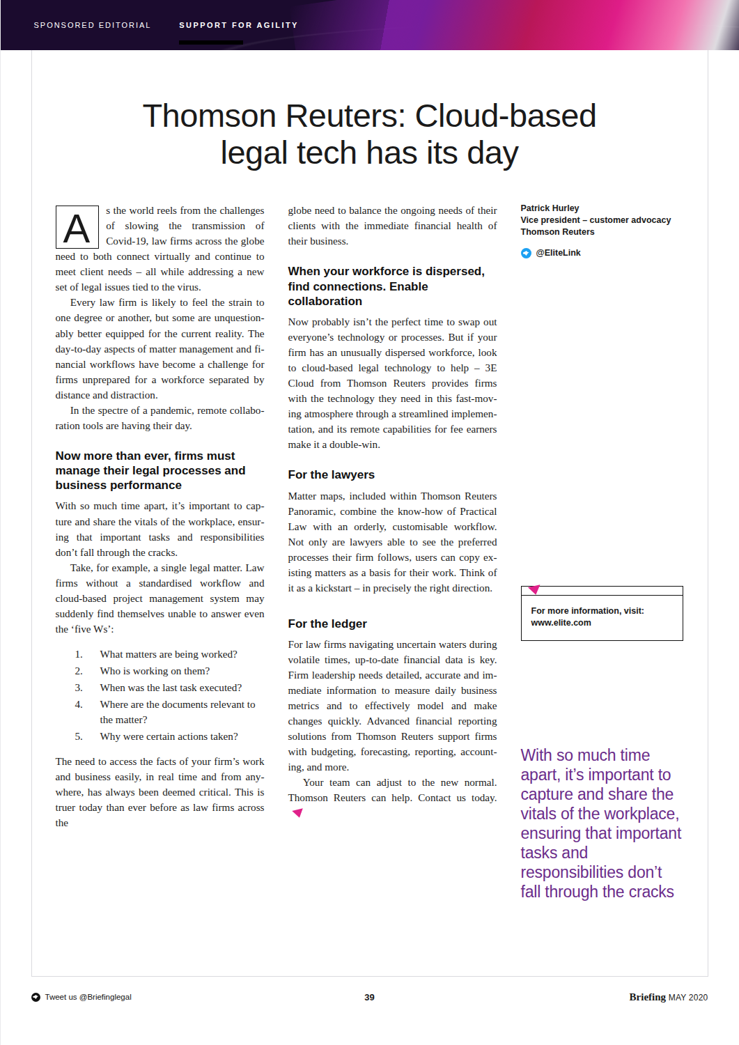Sponsored editorial Support for agility
Thomson Reuters: Cloud-based
legal tech has its day
As the world reels from the challenges of slowing the transmission of Covid-19, law firms across the globe need to both connect virtually and continue to meet client needs – all while addressing a new set of legal issues tied to the virus.
Every law firm is likely to feel the strain to one degree or another, but some are unquestionably better equipped for the current reality. The day-to-day aspects of matter management and financial workflows have become a challenge for firms unprepared for a workforce separated by distance and distraction.
In the spectre of a pandemic, remote collaboration tools are having their day.
Now more than ever, firms must manage their legal processes and business performance
With so much time apart, it’s important to capture and share the vitals of the workplace, ensuring that important tasks and responsibilities don’t fall through the cracks.
Take, for example, a single legal matter. Law firms without a standardised workflow and cloud-based project management system may suddenly find themselves unable to answer even the ‘five Ws’:
What matters are being worked?
Who is working on them?
When was the last task executed?
Where are the documents relevant to the matter?
Why were certain actions taken?
The need to access the facts of your firm’s work and business easily, in real time and from anywhere, has always been deemed critical. This is truer today than ever before as law firms across the
globe need to balance the ongoing needs of their clients with the immediate financial health of their business.
When your workforce is dispersed, find connections. Enable collaboration
Now probably isn’t the perfect time to swap out everyone’s technology or processes. But if your firm has an unusually dispersed workforce, look to cloud-based legal technology to help – 3E Cloud from Thomson Reuters provides firms with the technology they need in this fast-moving atmosphere through a streamlined implementation, and its remote capabilities for fee earners make it a double-win.
For the lawyers
Matter maps, included within Thomson Reuters Panoramic, combine the know-how of Practical Law with an orderly, customisable workflow. Not only are lawyers able to see the preferred processes their firm follows, users can copy existing matters as a basis for their work. Think of it as a kickstart – in precisely the right direction.
For the ledger
For law firms navigating uncertain waters during volatile times, up-to-date financial data is key. Firm leadership needs detailed, accurate and immediate information to measure daily business metrics and to effectively model and make changes quickly. Advanced financial reporting solutions from Thomson Reuters support firms with budgeting, forecasting, reporting, accounting, and more.
Your team can adjust to the new normal. Thomson Reuters can help. Contact us today.
Patrick Hurley
Vice president – customer advocacy
Thomson Reuters
@EliteLink
For more information, visit:
www.elite.com
With so much time apart, it’s important to capture and share the vitals of the workplace, ensuring that important tasks and responsibilities don’t fall through the cracks
Tweet us @Briefinglegal
39
Briefing MAY 2020